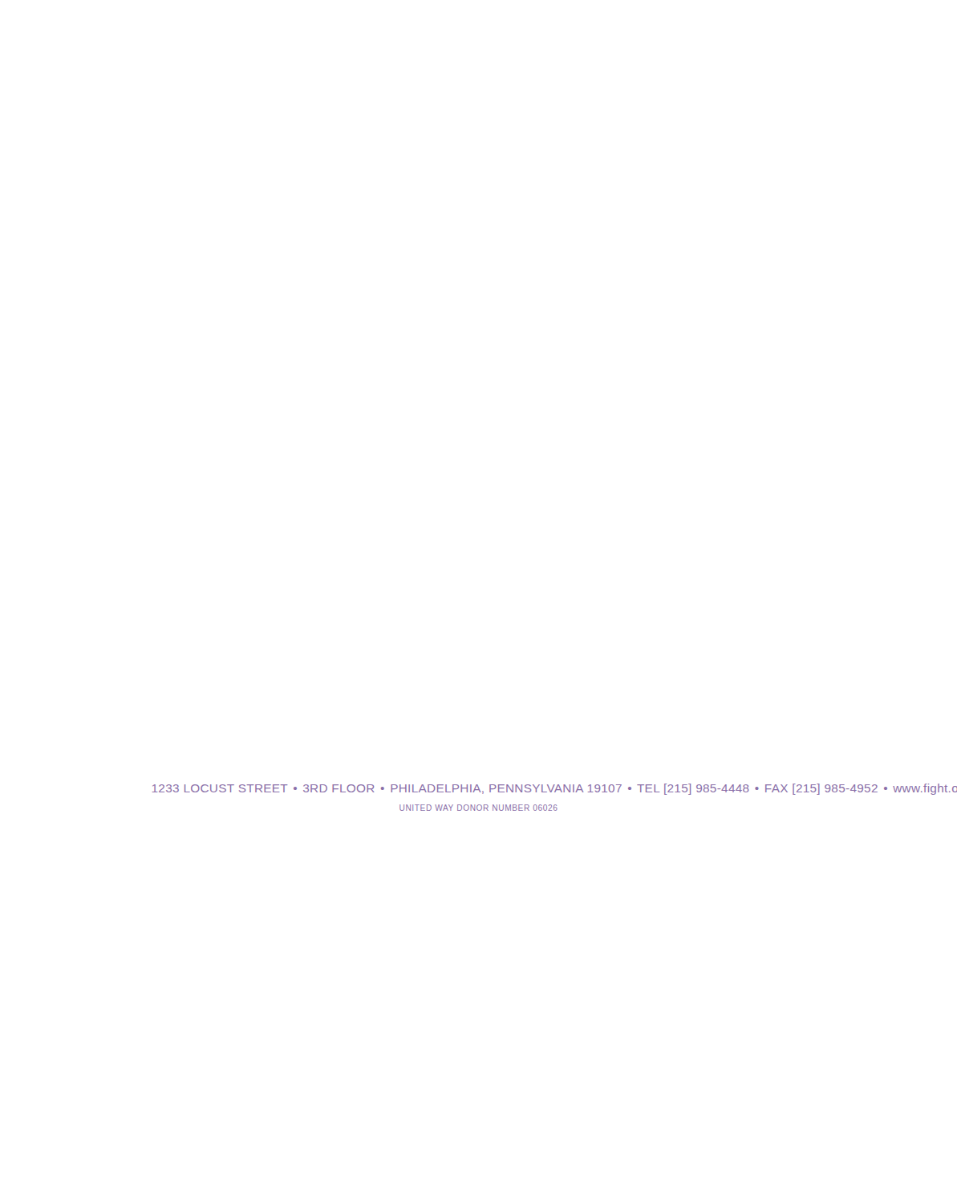1233 LOCUST STREET • 3RD FLOOR • PHILADELPHIA, PENNSYLVANIA 19107 • TEL [215] 985-4448 • FAX [215] 985-4952 • www.fight.org
UNITED WAY DONOR NUMBER 06026